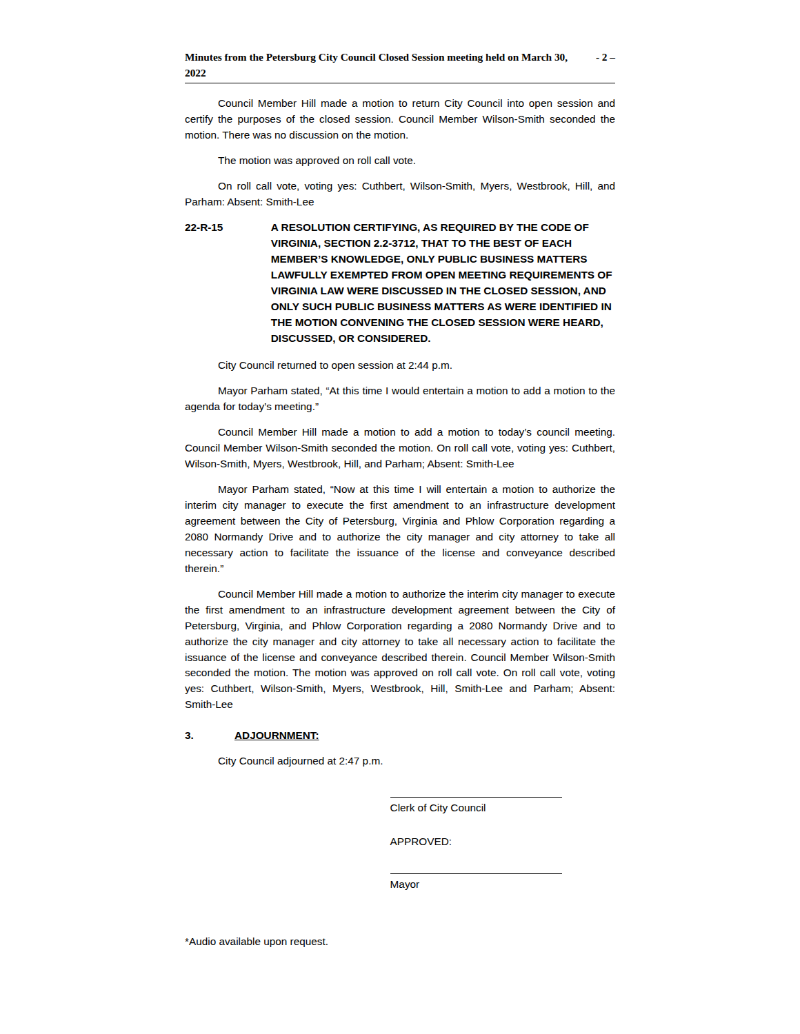Minutes from the Petersburg City Council Closed Session meeting held on March 30, 2022
- 2 –
Council Member Hill made a motion to return City Council into open session and certify the purposes of the closed session. Council Member Wilson-Smith seconded the motion. There was no discussion on the motion.
The motion was approved on roll call vote.
On roll call vote, voting yes: Cuthbert, Wilson-Smith, Myers, Westbrook, Hill, and Parham: Absent: Smith-Lee
22-R-15
A RESOLUTION CERTIFYING, AS REQUIRED BY THE CODE OF VIRGINIA, SECTION 2.2-3712, THAT TO THE BEST OF EACH MEMBER’S KNOWLEDGE, ONLY PUBLIC BUSINESS MATTERS LAWFULLY EXEMPTED FROM OPEN MEETING REQUIREMENTS OF VIRGINIA LAW WERE DISCUSSED IN THE CLOSED SESSION, AND ONLY SUCH PUBLIC BUSINESS MATTERS AS WERE IDENTIFIED IN THE MOTION CONVENING THE CLOSED SESSION WERE HEARD, DISCUSSED, OR CONSIDERED.
City Council returned to open session at 2:44 p.m.
Mayor Parham stated, “At this time I would entertain a motion to add a motion to the agenda for today’s meeting.”
Council Member Hill made a motion to add a motion to today’s council meeting. Council Member Wilson-Smith seconded the motion. On roll call vote, voting yes: Cuthbert, Wilson-Smith, Myers, Westbrook, Hill, and Parham; Absent: Smith-Lee
Mayor Parham stated, “Now at this time I will entertain a motion to authorize the interim city manager to execute the first amendment to an infrastructure development agreement between the City of Petersburg, Virginia and Phlow Corporation regarding a 2080 Normandy Drive and to authorize the city manager and city attorney to take all necessary action to facilitate the issuance of the license and conveyance described therein.”
Council Member Hill made a motion to authorize the interim city manager to execute the first amendment to an infrastructure development agreement between the City of Petersburg, Virginia, and Phlow Corporation regarding a 2080 Normandy Drive and to authorize the city manager and city attorney to take all necessary action to facilitate the issuance of the license and conveyance described therein. Council Member Wilson-Smith seconded the motion. The motion was approved on roll call vote. On roll call vote, voting yes: Cuthbert, Wilson-Smith, Myers, Westbrook, Hill, Smith-Lee and Parham; Absent: Smith-Lee
3.
ADJOURNMENT:
City Council adjourned at 2:47 p.m.
Clerk of City Council
APPROVED:
Mayor
*Audio available upon request.